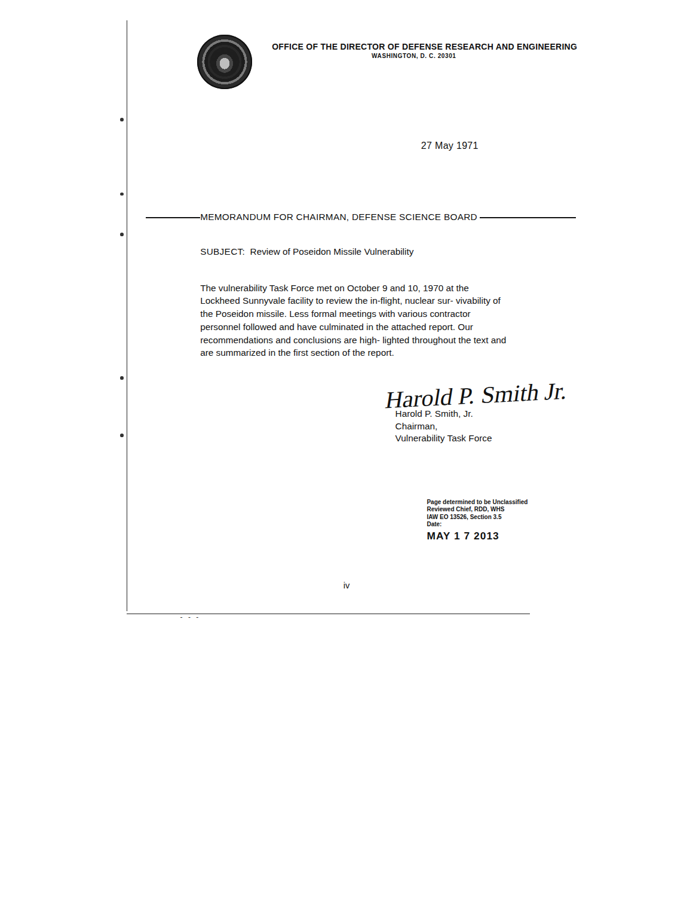OFFICE OF THE DIRECTOR OF DEFENSE RESEARCH AND ENGINEERING
WASHINGTON, D. C. 20301
27 May 1971
MEMORANDUM FOR CHAIRMAN, DEFENSE SCIENCE BOARD
SUBJECT: Review of Poseidon Missile Vulnerability
The vulnerability Task Force met on October 9 and 10, 1970 at the Lockheed Sunnyvale facility to review the in-flight, nuclear sur- vivability of the Poseidon missile. Less formal meetings with various contractor personnel followed and have culminated in the attached report. Our recommendations and conclusions are high- lighted throughout the text and are summarized in the first section of the report.
Harold P. Smith Jr.
Harold P. Smith, Jr.
Chairman,
Vulnerability Task Force
Page determined to be Unclassified
Reviewed Chief, RDD, WHS
IAW EO 13526, Section 3.5
Date:
MAY 1 7 2013
iv
- - -